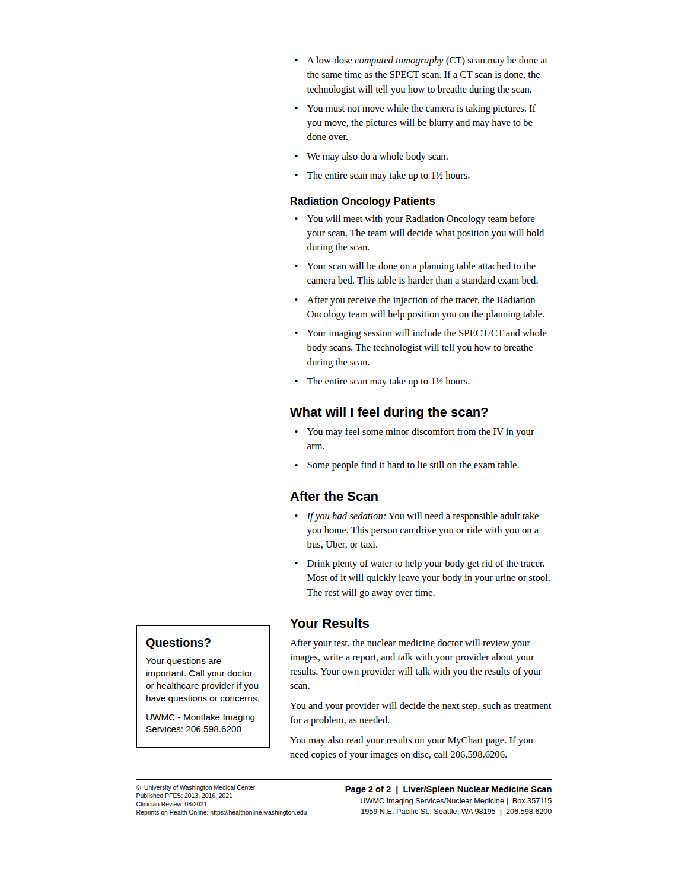Questions?
Your questions are important. Call your doctor or healthcare provider if you have questions or concerns.
UWMC - Montlake Imaging Services: 206.598.6200
A low-dose computed tomography (CT) scan may be done at the same time as the SPECT scan. If a CT scan is done, the technologist will tell you how to breathe during the scan.
You must not move while the camera is taking pictures. If you move, the pictures will be blurry and may have to be done over.
We may also do a whole body scan.
The entire scan may take up to 1½ hours.
Radiation Oncology Patients
You will meet with your Radiation Oncology team before your scan. The team will decide what position you will hold during the scan.
Your scan will be done on a planning table attached to the camera bed. This table is harder than a standard exam bed.
After you receive the injection of the tracer, the Radiation Oncology team will help position you on the planning table.
Your imaging session will include the SPECT/CT and whole body scans. The technologist will tell you how to breathe during the scan.
The entire scan may take up to 1½ hours.
What will I feel during the scan?
You may feel some minor discomfort from the IV in your arm.
Some people find it hard to lie still on the exam table.
After the Scan
If you had sedation: You will need a responsible adult take you home. This person can drive you or ride with you on a bus, Uber, or taxi.
Drink plenty of water to help your body get rid of the tracer. Most of it will quickly leave your body in your urine or stool. The rest will go away over time.
Your Results
After your test, the nuclear medicine doctor will review your images, write a report, and talk with your provider about your results. Your own provider will talk with you the results of your scan.
You and your provider will decide the next step, such as treatment for a problem, as needed.
You may also read your results on your MyChart page. If you need copies of your images on disc, call 206.598.6206.
© University of Washington Medical Center
Published PFES: 2013, 2016, 2021
Clinician Review: 08/2021
Reprints on Health Online: https://healthonline.washington.edu
Page 2 of 2 | Liver/Spleen Nuclear Medicine Scan
UWMC Imaging Services/Nuclear Medicine | Box 357115
1959 N.E. Pacific St., Seattle, WA 98195 | 206.598.6200